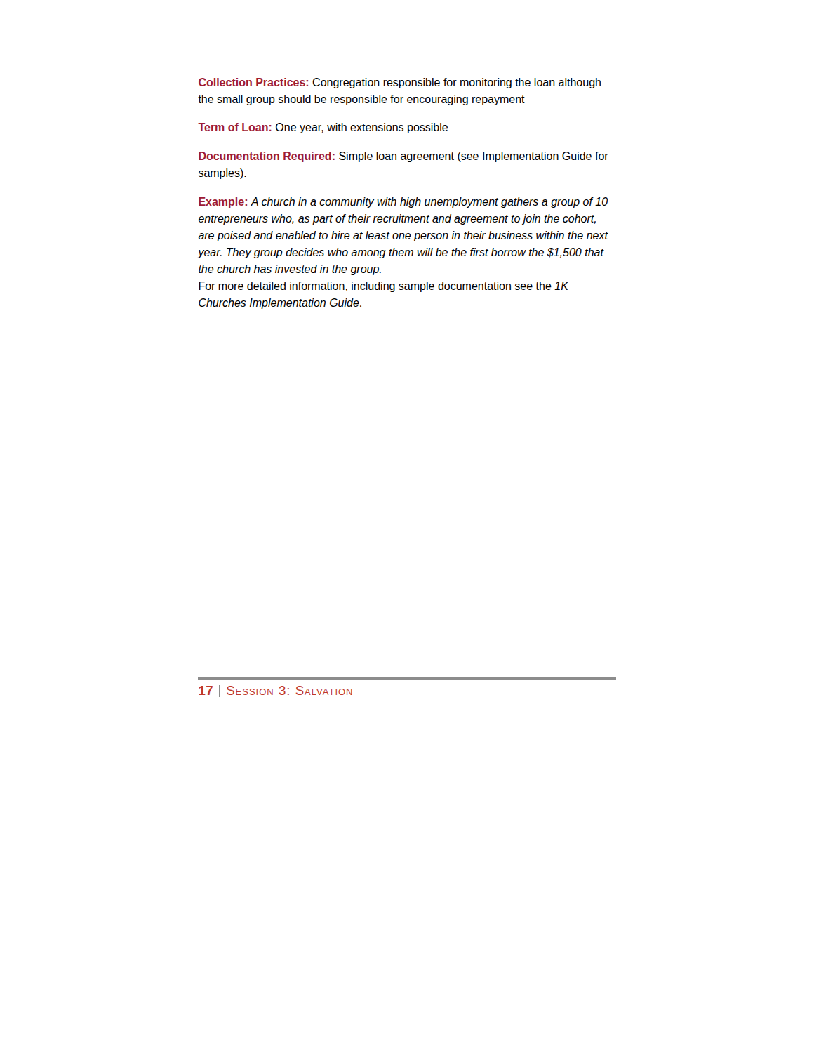Collection Practices: Congregation responsible for monitoring the loan although the small group should be responsible for encouraging repayment
Term of Loan: One year, with extensions possible
Documentation Required: Simple loan agreement (see Implementation Guide for samples).
Example: A church in a community with high unemployment gathers a group of 10 entrepreneurs who, as part of their recruitment and agreement to join the cohort, are poised and enabled to hire at least one person in their business within the next year. They group decides who among them will be the first borrow the $1,500 that the church has invested in the group.
For more detailed information, including sample documentation see the 1K Churches Implementation Guide.
17 Session 3: Salvation